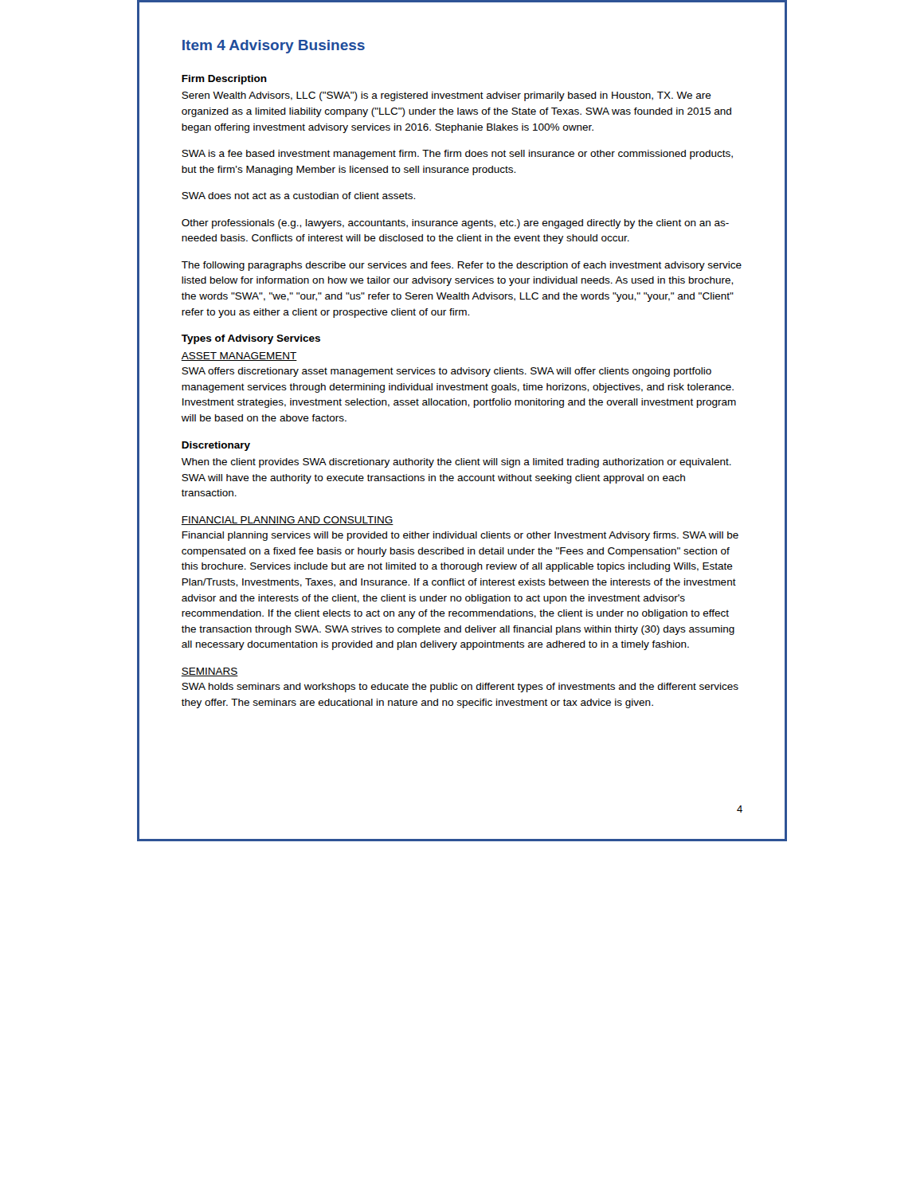Item 4 Advisory Business
Firm Description
Seren Wealth Advisors, LLC ("SWA") is a registered investment adviser primarily based in Houston, TX. We are organized as a limited liability company ("LLC") under the laws of the State of Texas. SWA was founded in 2015 and began offering investment advisory services in 2016. Stephanie Blakes is 100% owner.
SWA is a fee based investment management firm. The firm does not sell insurance or other commissioned products, but the firm's Managing Member is licensed to sell insurance products.
SWA does not act as a custodian of client assets.
Other professionals (e.g., lawyers, accountants, insurance agents, etc.) are engaged directly by the client on an as-needed basis. Conflicts of interest will be disclosed to the client in the event they should occur.
The following paragraphs describe our services and fees. Refer to the description of each investment advisory service listed below for information on how we tailor our advisory services to your individual needs. As used in this brochure, the words "SWA", "we," "our," and "us" refer to Seren Wealth Advisors, LLC and the words "you," "your," and "Client" refer to you as either a client or prospective client of our firm.
Types of Advisory Services
ASSET MANAGEMENT
SWA offers discretionary asset management services to advisory clients. SWA will offer clients ongoing portfolio management services through determining individual investment goals, time horizons, objectives, and risk tolerance. Investment strategies, investment selection, asset allocation, portfolio monitoring and the overall investment program will be based on the above factors.
Discretionary
When the client provides SWA discretionary authority the client will sign a limited trading authorization or equivalent. SWA will have the authority to execute transactions in the account without seeking client approval on each transaction.
FINANCIAL PLANNING AND CONSULTING
Financial planning services will be provided to either individual clients or other Investment Advisory firms. SWA will be compensated on a fixed fee basis or hourly basis described in detail under the "Fees and Compensation" section of this brochure. Services include but are not limited to a thorough review of all applicable topics including Wills, Estate Plan/Trusts, Investments, Taxes, and Insurance. If a conflict of interest exists between the interests of the investment advisor and the interests of the client, the client is under no obligation to act upon the investment advisor's recommendation. If the client elects to act on any of the recommendations, the client is under no obligation to effect the transaction through SWA. SWA strives to complete and deliver all financial plans within thirty (30) days assuming all necessary documentation is provided and plan delivery appointments are adhered to in a timely fashion.
SEMINARS
SWA holds seminars and workshops to educate the public on different types of investments and the different services they offer. The seminars are educational in nature and no specific investment or tax advice is given.
4